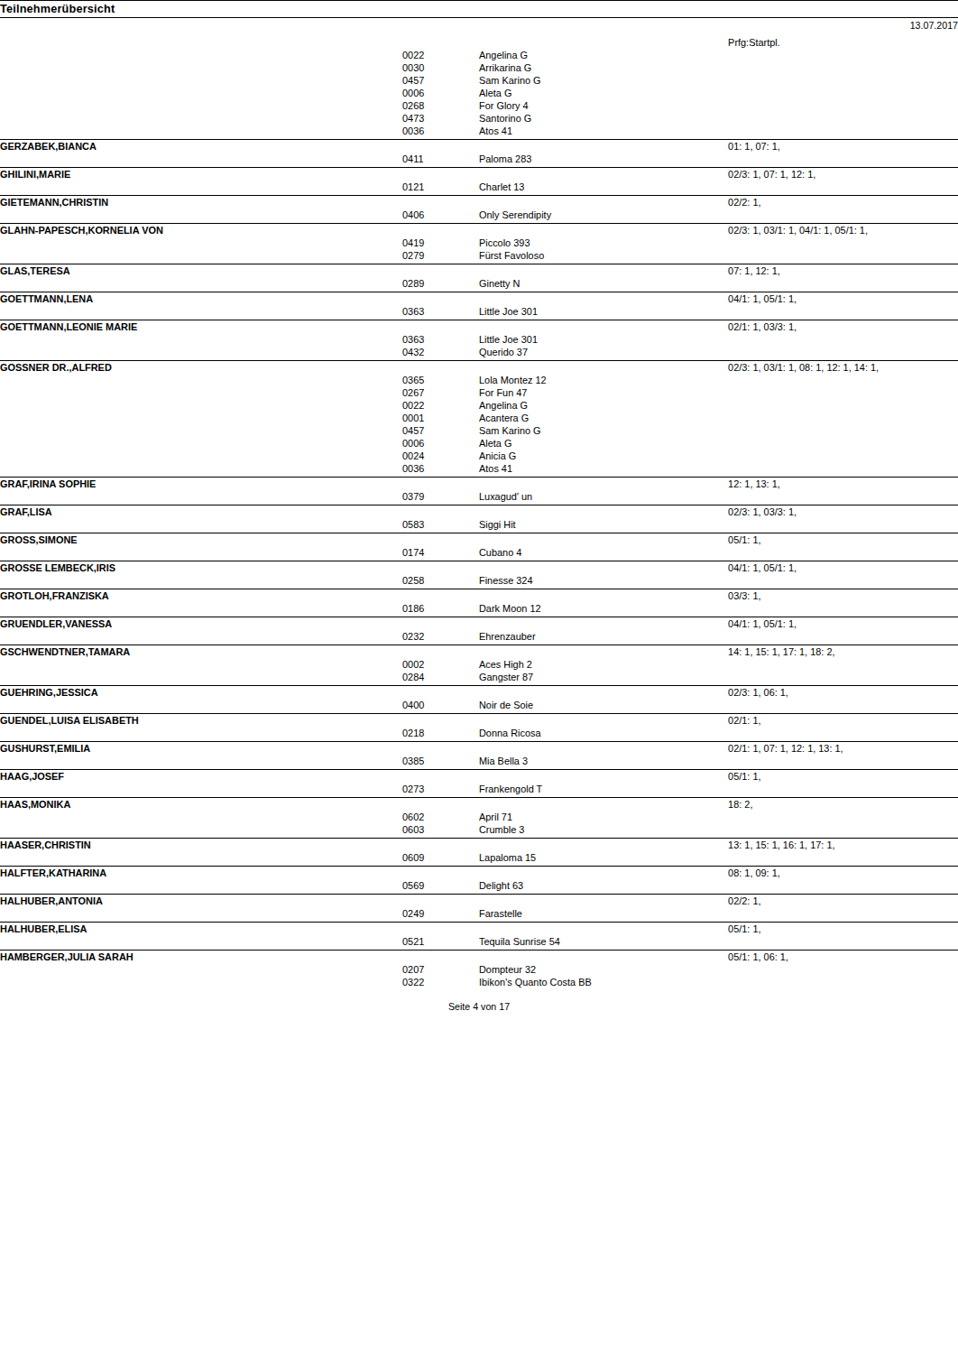Teilnehmerübersicht
13.07.2017
| | | | Prfg:Startpl. |
| | 0022 | Angelina G | |
| | 0030 | Arrikarina G | |
| | 0457 | Sam Karino G | |
| | 0006 | Aleta G | |
| | 0268 | For Glory 4 | |
| | 0473 | Santorino G | |
| | 0036 | Atos 41 | |
| GERZABEK,BIANCA | | | 01: 1, 07: 1, |
| | 0411 | Paloma 283 | |
| GHILINI,MARIE | | | 02/3: 1, 07: 1, 12: 1, |
| | 0121 | Charlet 13 | |
| GIETEMANN,CHRISTIN | | | 02/2: 1, |
| | 0406 | Only Serendipity | |
| GLAHN-PAPESCH,KORNELIA VON | | | 02/3: 1, 03/1: 1, 04/1: 1, 05/1: 1, |
| | 0419 | Piccolo 393 | |
| | 0279 | Fürst Favoloso | |
| GLAS,TERESA | | | 07: 1, 12: 1, |
| | 0289 | Ginetty N | |
| GOETTMANN,LENA | | | 04/1: 1, 05/1: 1, |
| | 0363 | Little Joe 301 | |
| GOETTMANN,LEONIE MARIE | | | 02/1: 1, 03/3: 1, |
| | 0363 | Little Joe 301 | |
| | 0432 | Querido 37 | |
| GOSSNER DR.,ALFRED | | | 02/3: 1, 03/1: 1, 08: 1, 12: 1, 14: 1, |
| | 0365 | Lola Montez 12 | |
| | 0267 | For Fun 47 | |
| | 0022 | Angelina G | |
| | 0001 | Acantera G | |
| | 0457 | Sam Karino G | |
| | 0006 | Aleta G | |
| | 0024 | Anicia G | |
| | 0036 | Atos 41 | |
| GRAF,IRINA SOPHIE | | | 12: 1, 13: 1, |
| | 0379 | Luxagud' un | |
| GRAF,LISA | | | 02/3: 1, 03/3: 1, |
| | 0583 | Siggi Hit | |
| GROSS,SIMONE | | | 05/1: 1, |
| | 0174 | Cubano 4 | |
| GROSSE LEMBECK,IRIS | | | 04/1: 1, 05/1: 1, |
| | 0258 | Finesse 324 | |
| GROTLOH,FRANZISKA | | | 03/3: 1, |
| | 0186 | Dark Moon 12 | |
| GRUENDLER,VANESSA | | | 04/1: 1, 05/1: 1, |
| | 0232 | Ehrenzauber | |
| GSCHWENDTNER,TAMARA | | | 14: 1, 15: 1, 17: 1, 18: 2, |
| | 0002 | Aces High 2 | |
| | 0284 | Gangster 87 | |
| GUEHRING,JESSICA | | | 02/3: 1, 06: 1, |
| | 0400 | Noir de Soie | |
| GUENDEL,LUISA ELISABETH | | | 02/1: 1, |
| | 0218 | Donna Ricosa | |
| GUSHURST,EMILIA | | | 02/1: 1, 07: 1, 12: 1, 13: 1, |
| | 0385 | Mia Bella 3 | |
| HAAG,JOSEF | | | 05/1: 1, |
| | 0273 | Frankengold T | |
| HAAS,MONIKA | | | 18: 2, |
| | 0602 | April 71 | |
| | 0603 | Crumble 3 | |
| HAASER,CHRISTIN | | | 13: 1, 15: 1, 16: 1, 17: 1, |
| | 0609 | Lapaloma 15 | |
| HALFTER,KATHARINA | | | 08: 1, 09: 1, |
| | 0569 | Delight 63 | |
| HALHUBER,ANTONIA | | | 02/2: 1, |
| | 0249 | Farastelle | |
| HALHUBER,ELISA | | | 05/1: 1, |
| | 0521 | Tequila Sunrise 54 | |
| HAMBERGER,JULIA SARAH | | | 05/1: 1, 06: 1, |
| | 0207 | Dompteur 32 | |
| | 0322 | Ibikon's Quanto Costa BB | |
Seite 4 von 17